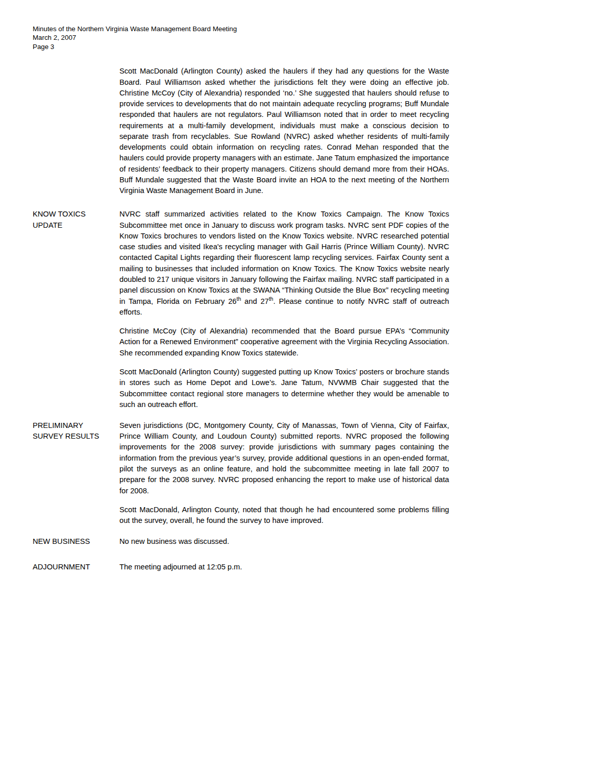Minutes of the Northern Virginia Waste Management Board Meeting
March 2, 2007
Page 3
Scott MacDonald (Arlington County) asked the haulers if they had any questions for the Waste Board. Paul Williamson asked whether the jurisdictions felt they were doing an effective job. Christine McCoy (City of Alexandria) responded ‘no.’ She suggested that haulers should refuse to provide services to developments that do not maintain adequate recycling programs; Buff Mundale responded that haulers are not regulators. Paul Williamson noted that in order to meet recycling requirements at a multi-family development, individuals must make a conscious decision to separate trash from recyclables. Sue Rowland (NVRC) asked whether residents of multi-family developments could obtain information on recycling rates. Conrad Mehan responded that the haulers could provide property managers with an estimate. Jane Tatum emphasized the importance of residents’ feedback to their property managers. Citizens should demand more from their HOAs. Buff Mundale suggested that the Waste Board invite an HOA to the next meeting of the Northern Virginia Waste Management Board in June.
Know ToxicsUpdate
NVRC staff summarized activities related to the Know Toxics Campaign. The Know Toxics Subcommittee met once in January to discuss work program tasks. NVRC sent PDF copies of the Know Toxics brochures to vendors listed on the Know Toxics website. NVRC researched potential case studies and visited Ikea's recycling manager with Gail Harris (Prince William County). NVRC contacted Capital Lights regarding their fluorescent lamp recycling services. Fairfax County sent a mailing to businesses that included information on Know Toxics. The Know Toxics website nearly doubled to 217 unique visitors in January following the Fairfax mailing. NVRC staff participated in a panel discussion on Know Toxics at the SWANA “Thinking Outside the Blue Box” recycling meeting in Tampa, Florida on February 26th and 27th. Please continue to notify NVRC staff of outreach efforts.
Christine McCoy (City of Alexandria) recommended that the Board pursue EPA’s “Community Action for a Renewed Environment” cooperative agreement with the Virginia Recycling Association. She recommended expanding Know Toxics statewide.
Scott MacDonald (Arlington County) suggested putting up Know Toxics’ posters or brochure stands in stores such as Home Depot and Lowe’s. Jane Tatum, NVWMB Chair suggested that the Subcommittee contact regional store managers to determine whether they would be amenable to such an outreach effort.
PreliminarySurvey Results
Seven jurisdictions (DC, Montgomery County, City of Manassas, Town of Vienna, City of Fairfax, Prince William County, and Loudoun County) submitted reports. NVRC proposed the following improvements for the 2008 survey: provide jurisdictions with summary pages containing the information from the previous year’s survey, provide additional questions in an open-ended format, pilot the surveys as an online feature, and hold the subcommittee meeting in late fall 2007 to prepare for the 2008 survey. NVRC proposed enhancing the report to make use of historical data for 2008.
Scott MacDonald, Arlington County, noted that though he had encountered some problems filling out the survey, overall, he found the survey to have improved.
New Business
No new business was discussed.
Adjournment
The meeting adjourned at 12:05 p.m.